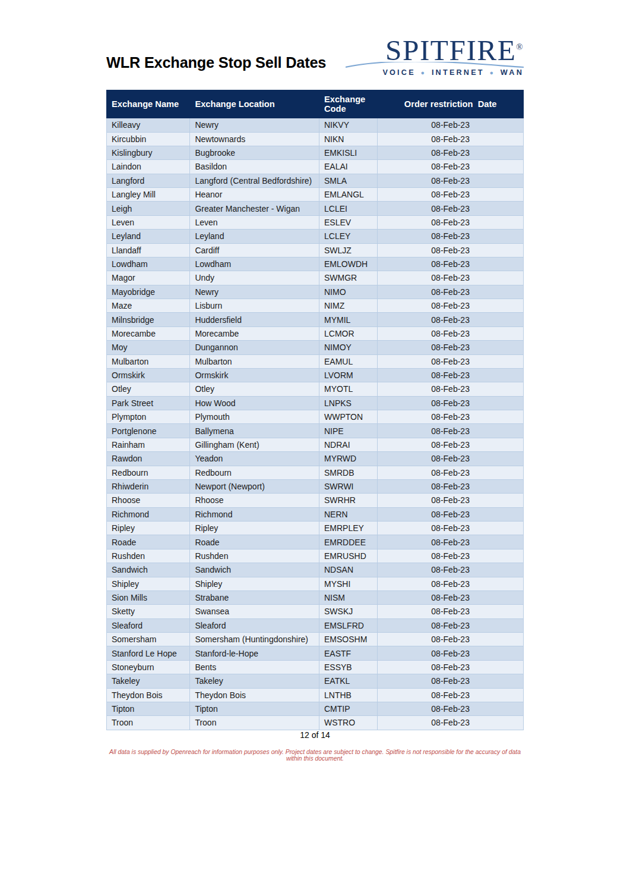WLR Exchange Stop Sell Dates
SPITFIRE®
VOICE ● INTERNET ● WAN
| Exchange Name | Exchange Location | Exchange Code | Order restriction Date |
| --- | --- | --- | --- |
| Killeavy | Newry | NIKVY | 08-Feb-23 |
| Kircubbin | Newtownards | NIKN | 08-Feb-23 |
| Kislingbury | Bugbrooke | EMKISLI | 08-Feb-23 |
| Laindon | Basildon | EALAI | 08-Feb-23 |
| Langford | Langford (Central Bedfordshire) | SMLA | 08-Feb-23 |
| Langley Mill | Heanor | EMLANGL | 08-Feb-23 |
| Leigh | Greater Manchester - Wigan | LCLEI | 08-Feb-23 |
| Leven | Leven | ESLEV | 08-Feb-23 |
| Leyland | Leyland | LCLEY | 08-Feb-23 |
| Llandaff | Cardiff | SWLJZ | 08-Feb-23 |
| Lowdham | Lowdham | EMLOWDH | 08-Feb-23 |
| Magor | Undy | SWMGR | 08-Feb-23 |
| Mayobridge | Newry | NIMO | 08-Feb-23 |
| Maze | Lisburn | NIMZ | 08-Feb-23 |
| Milnsbridge | Huddersfield | MYMIL | 08-Feb-23 |
| Morecambe | Morecambe | LCMOR | 08-Feb-23 |
| Moy | Dungannon | NIMOY | 08-Feb-23 |
| Mulbarton | Mulbarton | EAMUL | 08-Feb-23 |
| Ormskirk | Ormskirk | LVORM | 08-Feb-23 |
| Otley | Otley | MYOTL | 08-Feb-23 |
| Park Street | How Wood | LNPKS | 08-Feb-23 |
| Plympton | Plymouth | WWPTON | 08-Feb-23 |
| Portglenone | Ballymena | NIPE | 08-Feb-23 |
| Rainham | Gillingham (Kent) | NDRAI | 08-Feb-23 |
| Rawdon | Yeadon | MYRWD | 08-Feb-23 |
| Redbourn | Redbourn | SMRDB | 08-Feb-23 |
| Rhiwderin | Newport (Newport) | SWRWI | 08-Feb-23 |
| Rhoose | Rhoose | SWRHR | 08-Feb-23 |
| Richmond | Richmond | NERN | 08-Feb-23 |
| Ripley | Ripley | EMRPLEY | 08-Feb-23 |
| Roade | Roade | EMRDDEE | 08-Feb-23 |
| Rushden | Rushden | EMRUSHD | 08-Feb-23 |
| Sandwich | Sandwich | NDSAN | 08-Feb-23 |
| Shipley | Shipley | MYSHI | 08-Feb-23 |
| Sion Mills | Strabane | NISM | 08-Feb-23 |
| Sketty | Swansea | SWSKJ | 08-Feb-23 |
| Sleaford | Sleaford | EMSLFRD | 08-Feb-23 |
| Somersham | Somersham (Huntingdonshire) | EMSOSHM | 08-Feb-23 |
| Stanford Le Hope | Stanford-le-Hope | EASTF | 08-Feb-23 |
| Stoneyburn | Bents | ESSYB | 08-Feb-23 |
| Takeley | Takeley | EATKL | 08-Feb-23 |
| Theydon Bois | Theydon Bois | LNTHB | 08-Feb-23 |
| Tipton | Tipton | CMTIP | 08-Feb-23 |
| Troon | Troon | WSTRO | 08-Feb-23 |
12 of 14
All data is supplied by Openreach for information purposes only. Project dates are subject to change. Spitfire is not responsible for the accuracy of data within this document.